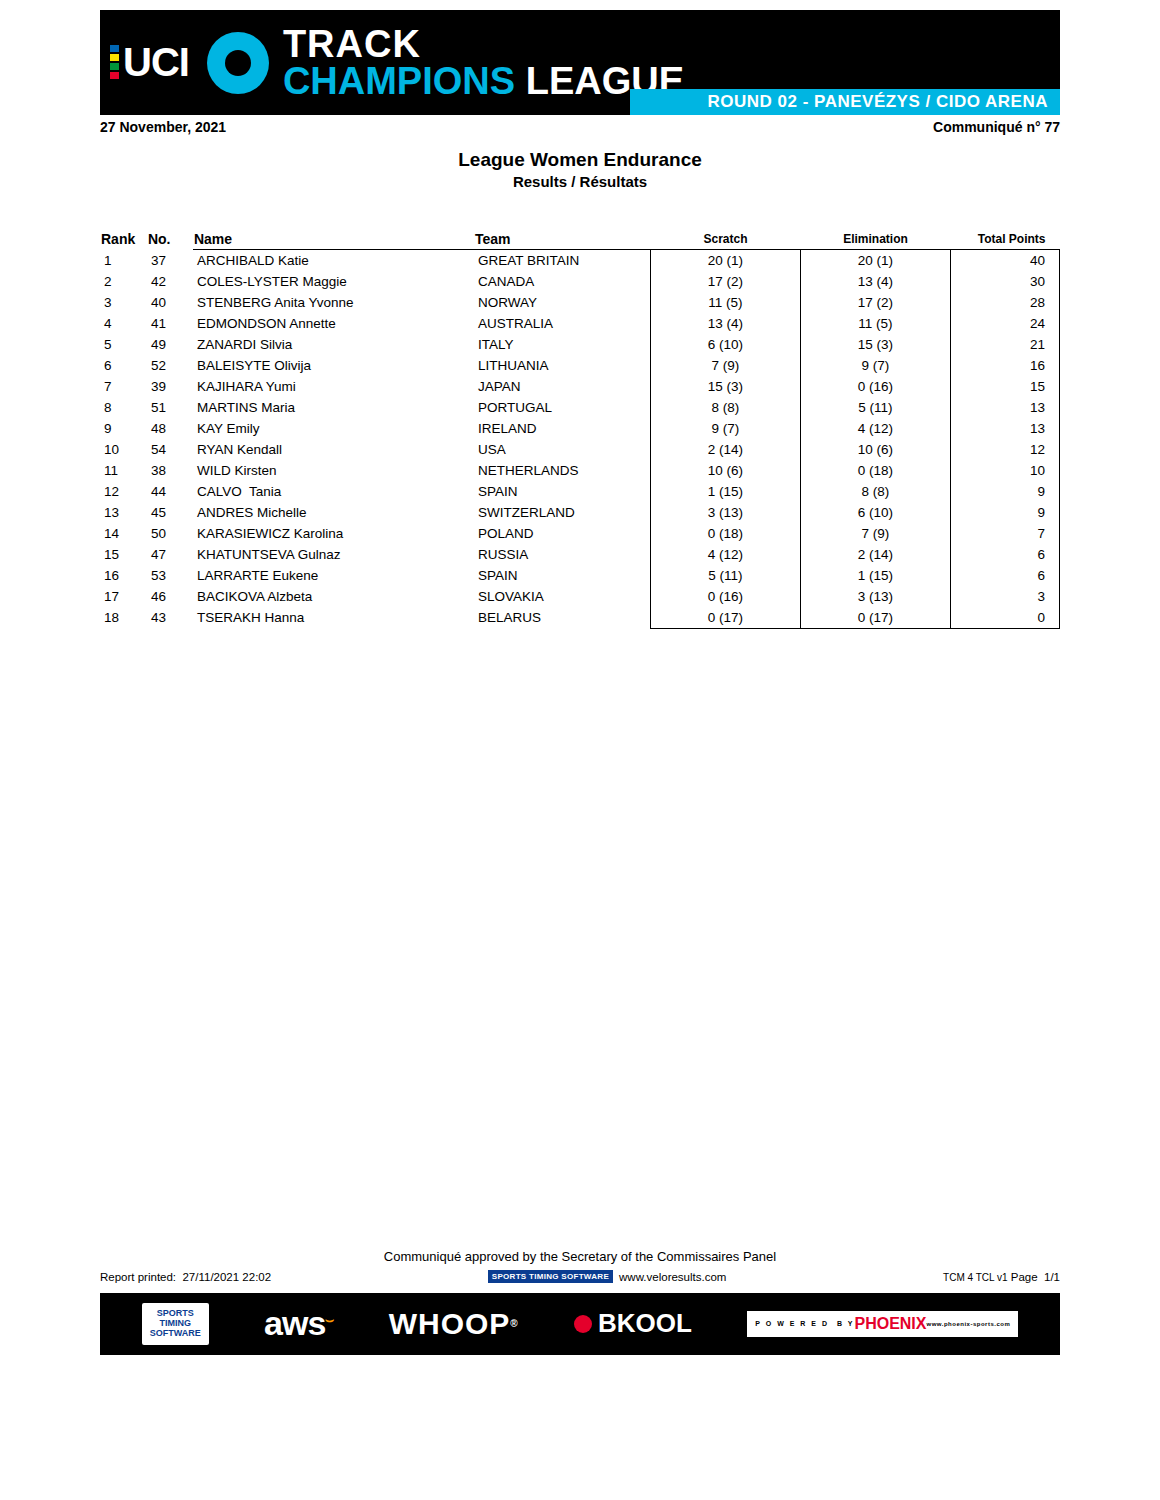UCI
TRACK
CHAMPIONS LEAGUE
ROUND 02 - PANEVÉZYS / CIDO ARENA
27 November, 2021
Communiqué n° 77
League Women Endurance
Results / Résultats
| Rank | No. | Name | Team | Scratch | Elimination | Total Points |
| --- | --- | --- | --- | --- | --- | --- |
| 1 | 37 | ARCHIBALD Katie | GREAT BRITAIN | 20 (1) | 20 (1) | 40 |
| 2 | 42 | COLES-LYSTER Maggie | CANADA | 17 (2) | 13 (4) | 30 |
| 3 | 40 | STENBERG Anita Yvonne | NORWAY | 11 (5) | 17 (2) | 28 |
| 4 | 41 | EDMONDSON Annette | AUSTRALIA | 13 (4) | 11 (5) | 24 |
| 5 | 49 | ZANARDI Silvia | ITALY | 6 (10) | 15 (3) | 21 |
| 6 | 52 | BALEISYTE Olivija | LITHUANIA | 7 (9) | 9 (7) | 16 |
| 7 | 39 | KAJIHARA Yumi | JAPAN | 15 (3) | 0 (16) | 15 |
| 8 | 51 | MARTINS Maria | PORTUGAL | 8 (8) | 5 (11) | 13 |
| 9 | 48 | KAY Emily | IRELAND | 9 (7) | 4 (12) | 13 |
| 10 | 54 | RYAN Kendall | USA | 2 (14) | 10 (6) | 12 |
| 11 | 38 | WILD Kirsten | NETHERLANDS | 10 (6) | 0 (18) | 10 |
| 12 | 44 | CALVO Tania | SPAIN | 1 (15) | 8 (8) | 9 |
| 13 | 45 | ANDRES Michelle | SWITZERLAND | 3 (13) | 6 (10) | 9 |
| 14 | 50 | KARASIEWICZ Karolina | POLAND | 0 (18) | 7 (9) | 7 |
| 15 | 47 | KHATUNTSEVA Gulnaz | RUSSIA | 4 (12) | 2 (14) | 6 |
| 16 | 53 | LARRARTE Eukene | SPAIN | 5 (11) | 1 (15) | 6 |
| 17 | 46 | BACIKOVA Alzbeta | SLOVAKIA | 0 (16) | 3 (13) | 3 |
| 18 | 43 | TSERAKH Hanna | BELARUS | 0 (17) | 0 (17) | 0 |
Communiqué approved by the Secretary of the Commissaires Panel
Report printed: 27/11/2021 22:02
SPORTS TIMING SOFTWARE www.veloresults.com
TCM 4 TCL v1 Page 1/1
SPORTS
TIMING
SOFTWARE
aws⌣
WHOOP®
BKOOL
P O W E R E D B Y PHOENIX www.phoenix-sports.com